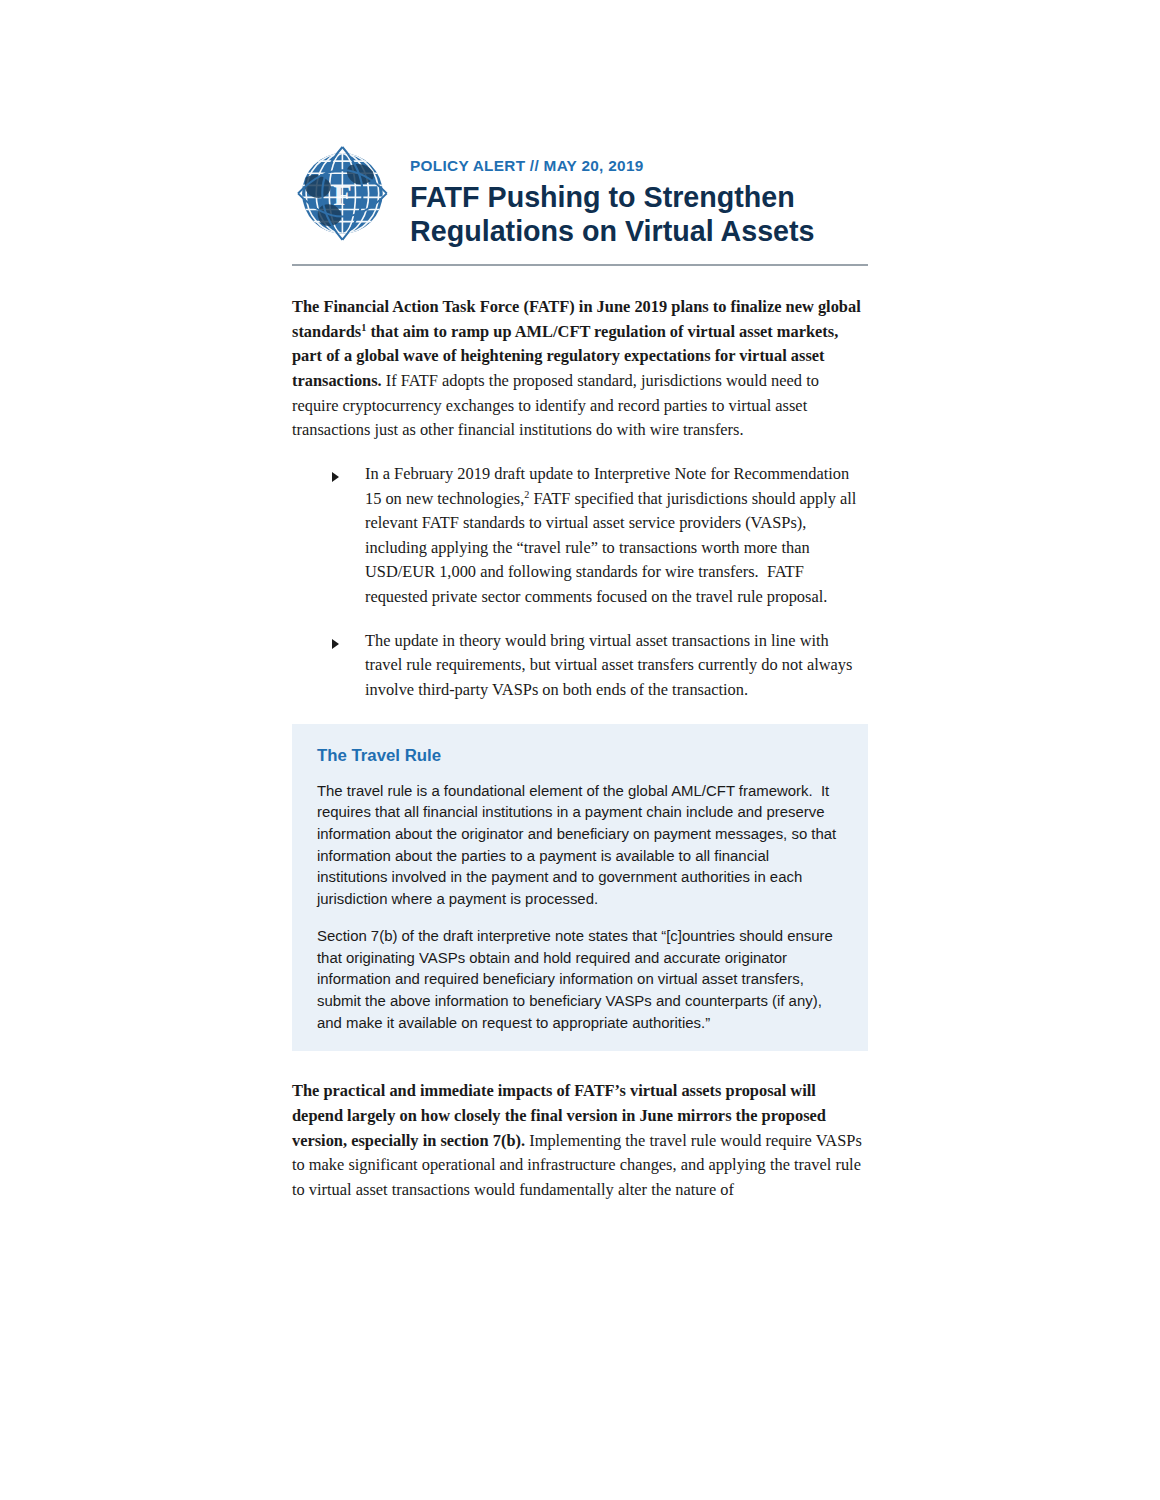F
POLICY ALERT // MAY 20, 2019
FATF Pushing to Strengthen
Regulations on Virtual Assets
The Financial Action Task Force (FATF) in June 2019 plans to finalize new global standards1 that aim to ramp up AML/CFT regulation of virtual asset markets, part of a global wave of heightening regulatory expectations for virtual asset transactions. If FATF adopts the proposed standard, jurisdictions would need to require cryptocurrency exchanges to identify and record parties to virtual asset transactions just as other financial institutions do with wire transfers.
In a February 2019 draft update to Interpretive Note for Recommendation 15 on new technologies,2 FATF specified that jurisdictions should apply all relevant FATF standards to virtual asset service providers (VASPs), including applying the “travel rule” to transactions worth more than USD/EUR 1,000 and following standards for wire transfers. FATF requested private sector comments focused on the travel rule proposal.
The update in theory would bring virtual asset transactions in line with travel rule requirements, but virtual asset transfers currently do not always involve third-party VASPs on both ends of the transaction.
The Travel Rule
The travel rule is a foundational element of the global AML/CFT framework. It requires that all financial institutions in a payment chain include and preserve information about the originator and beneficiary on payment messages, so that information about the parties to a payment is available to all financial institutions involved in the payment and to government authorities in each jurisdiction where a payment is processed.
Section 7(b) of the draft interpretive note states that “[c]ountries should ensure that originating VASPs obtain and hold required and accurate originator information and required beneficiary information on virtual asset transfers, submit the above information to beneficiary VASPs and counterparts (if any), and make it available on request to appropriate authorities.”
The practical and immediate impacts of FATF’s virtual assets proposal will depend largely on how closely the final version in June mirrors the proposed version, especially in section 7(b). Implementing the travel rule would require VASPs to make significant operational and infrastructure changes, and applying the travel rule to virtual asset transactions would fundamentally alter the nature of